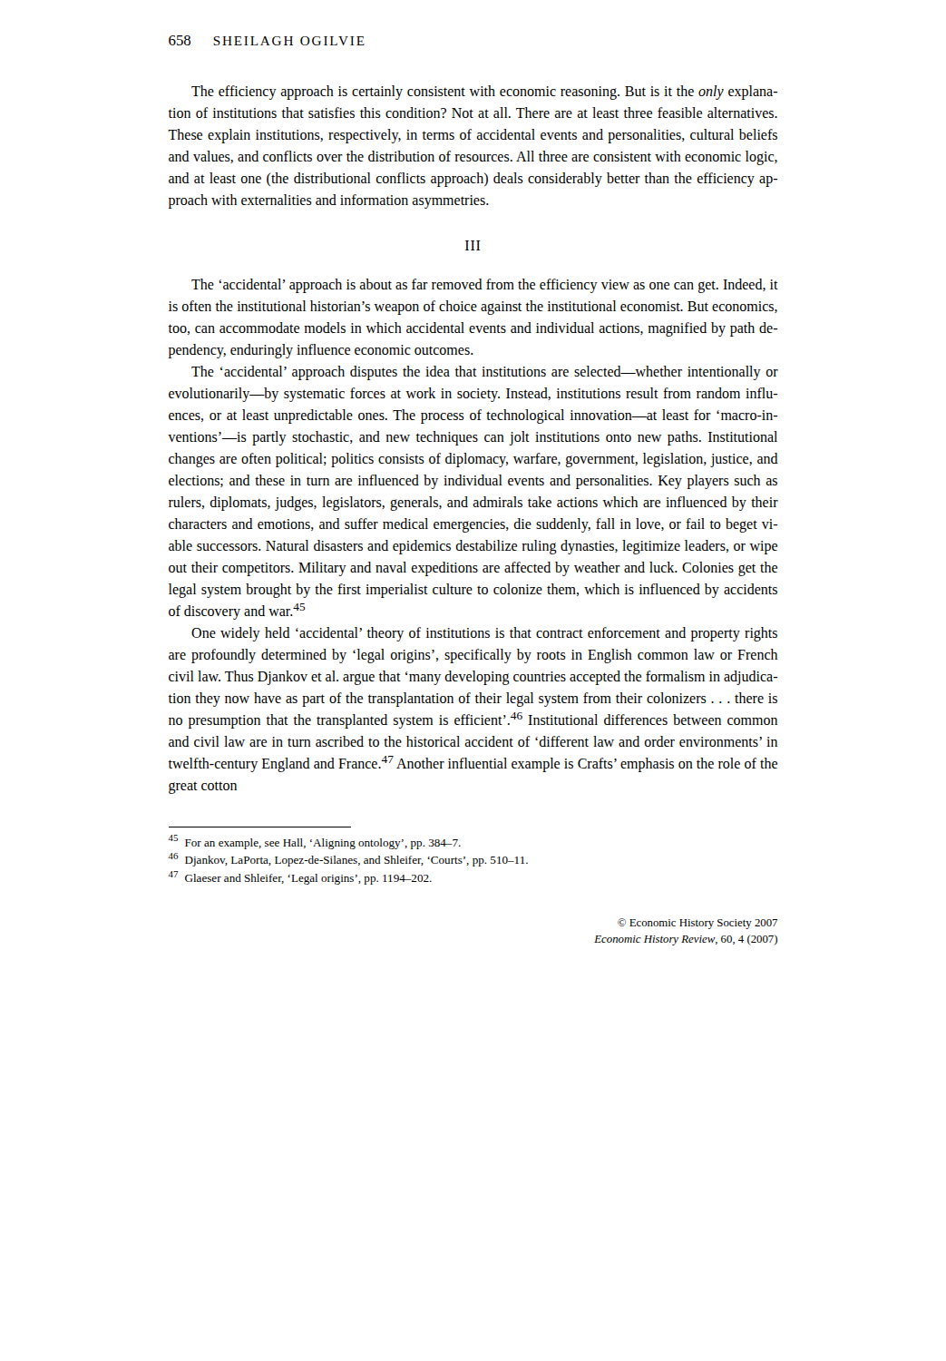658 Sheilagh Ogilvie
The efficiency approach is certainly consistent with economic reasoning. But is it the only explanation of institutions that satisfies this condition? Not at all. There are at least three feasible alternatives. These explain institutions, respectively, in terms of accidental events and personalities, cultural beliefs and values, and conflicts over the distribution of resources. All three are consistent with economic logic, and at least one (the distributional conflicts approach) deals considerably better than the efficiency approach with externalities and information asymmetries.
III
The ‘accidental’ approach is about as far removed from the efficiency view as one can get. Indeed, it is often the institutional historian’s weapon of choice against the institutional economist. But economics, too, can accommodate models in which accidental events and individual actions, magnified by path dependency, enduringly influence economic outcomes.
The ‘accidental’ approach disputes the idea that institutions are selected—whether intentionally or evolutionarily—by systematic forces at work in society. Instead, institutions result from random influences, or at least unpredictable ones. The process of technological innovation—at least for ‘macro-inventions’—is partly stochastic, and new techniques can jolt institutions onto new paths. Institutional changes are often political; politics consists of diplomacy, warfare, government, legislation, justice, and elections; and these in turn are influenced by individual events and personalities. Key players such as rulers, diplomats, judges, legislators, generals, and admirals take actions which are influenced by their characters and emotions, and suffer medical emergencies, die suddenly, fall in love, or fail to beget viable successors. Natural disasters and epidemics destabilize ruling dynasties, legitimize leaders, or wipe out their competitors. Military and naval expeditions are affected by weather and luck. Colonies get the legal system brought by the first imperialist culture to colonize them, which is influenced by accidents of discovery and war.45
One widely held ‘accidental’ theory of institutions is that contract enforcement and property rights are profoundly determined by ‘legal origins’, specifically by roots in English common law or French civil law. Thus Djankov et al. argue that ‘many developing countries accepted the formalism in adjudication they now have as part of the transplantation of their legal system from their colonizers . . . there is no presumption that the transplanted system is efficient’.46 Institutional differences between common and civil law are in turn ascribed to the historical accident of ‘different law and order environments’ in twelfth-century England and France.47 Another influential example is Crafts’ emphasis on the role of the great cotton
45 For an example, see Hall, ‘Aligning ontology’, pp. 384–7.
46 Djankov, LaPorta, Lopez-de-Silanes, and Shleifer, ‘Courts’, pp. 510–11.
47 Glaeser and Shleifer, ‘Legal origins’, pp. 1194–202.
© Economic History Society 2007
Economic History Review, 60, 4 (2007)